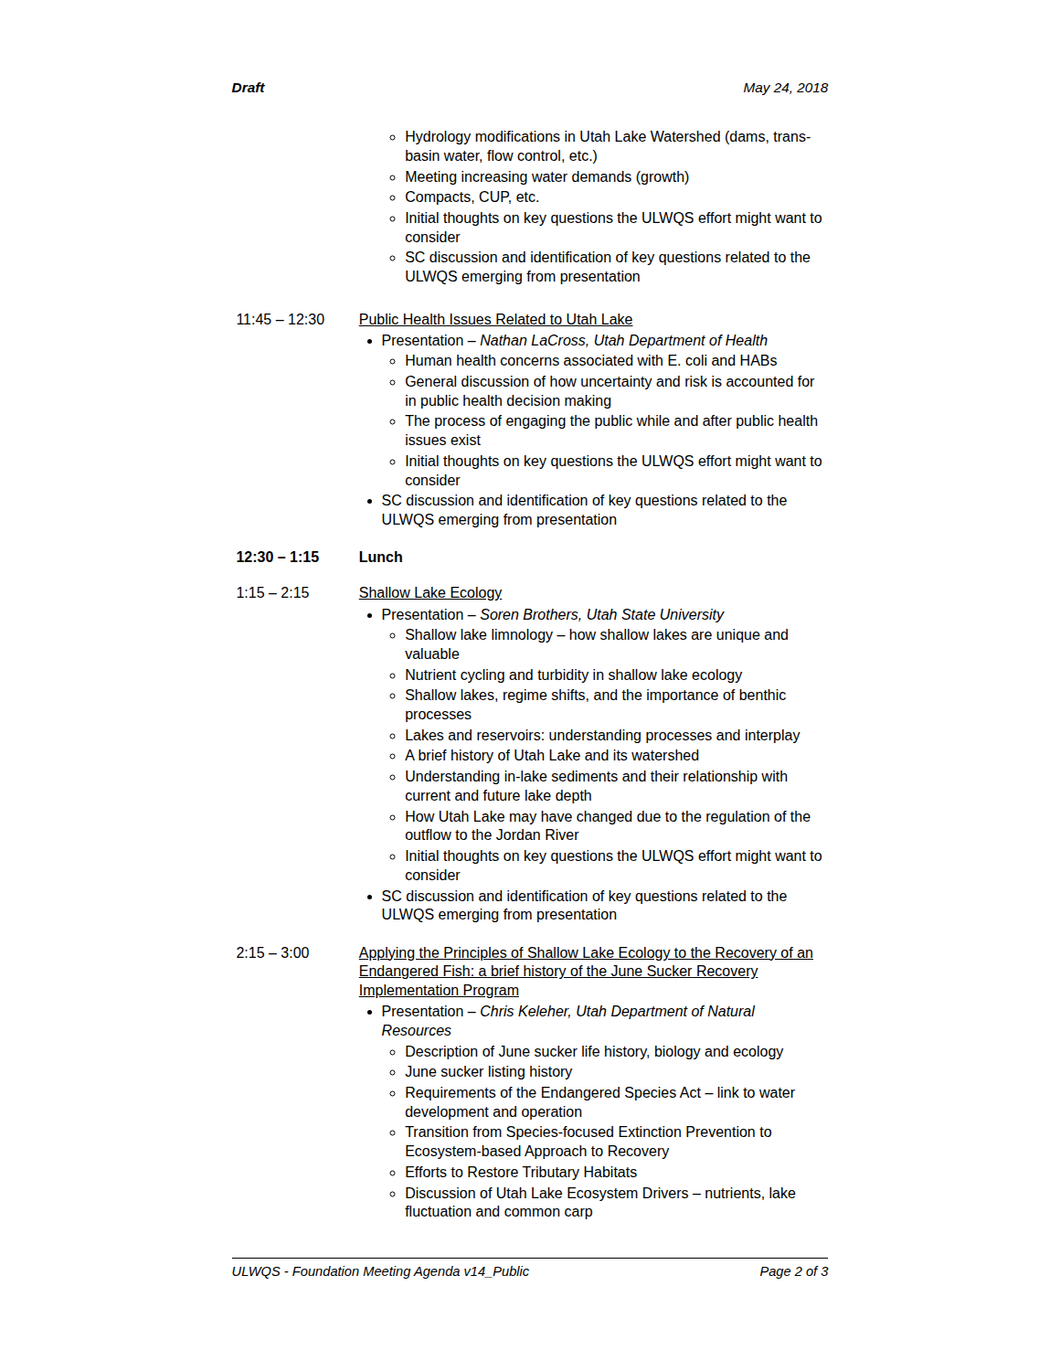Draft
May 24, 2018
Hydrology modifications in Utah Lake Watershed (dams, trans-basin water, flow control, etc.)
Meeting increasing water demands (growth)
Compacts, CUP, etc.
Initial thoughts on key questions the ULWQS effort might want to consider
SC discussion and identification of key questions related to the ULWQS emerging from presentation
11:45 – 12:30
Public Health Issues Related to Utah Lake
Presentation – Nathan LaCross, Utah Department of Health
Human health concerns associated with E. coli and HABs
General discussion of how uncertainty and risk is accounted for in public health decision making
The process of engaging the public while and after public health issues exist
Initial thoughts on key questions the ULWQS effort might want to consider
SC discussion and identification of key questions related to the ULWQS emerging from presentation
12:30 – 1:15
Lunch
1:15 – 2:15
Shallow Lake Ecology
Presentation – Soren Brothers, Utah State University
Shallow lake limnology – how shallow lakes are unique and valuable
Nutrient cycling and turbidity in shallow lake ecology
Shallow lakes, regime shifts, and the importance of benthic processes
Lakes and reservoirs: understanding processes and interplay
A brief history of Utah Lake and its watershed
Understanding in-lake sediments and their relationship with current and future lake depth
How Utah Lake may have changed due to the regulation of the outflow to the Jordan River
Initial thoughts on key questions the ULWQS effort might want to consider
SC discussion and identification of key questions related to the ULWQS emerging from presentation
2:15 – 3:00
Applying the Principles of Shallow Lake Ecology to the Recovery of an Endangered Fish: a brief history of the June Sucker Recovery Implementation Program
Presentation – Chris Keleher, Utah Department of Natural Resources
Description of June sucker life history, biology and ecology
June sucker listing history
Requirements of the Endangered Species Act – link to water development and operation
Transition from Species-focused Extinction Prevention to Ecosystem-based Approach to Recovery
Efforts to Restore Tributary Habitats
Discussion of Utah Lake Ecosystem Drivers – nutrients, lake fluctuation and common carp
ULWQS - Foundation Meeting Agenda v14_Public
Page 2 of 3